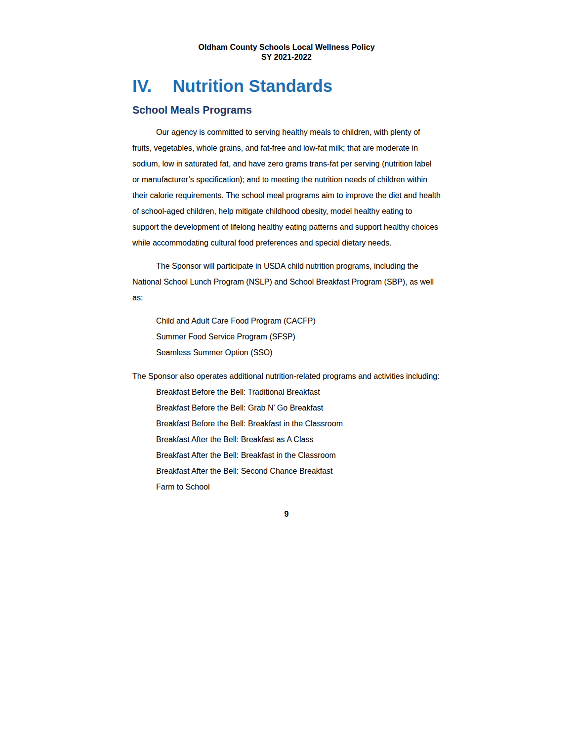Oldham County Schools Local Wellness Policy
SY 2021-2022
IV. Nutrition Standards
School Meals Programs
Our agency is committed to serving healthy meals to children, with plenty of fruits, vegetables, whole grains, and fat-free and low-fat milk; that are moderate in sodium, low in saturated fat, and have zero grams trans-fat per serving (nutrition label or manufacturer’s specification); and to meeting the nutrition needs of children within their calorie requirements. The school meal programs aim to improve the diet and health of school-aged children, help mitigate childhood obesity, model healthy eating to support the development of lifelong healthy eating patterns and support healthy choices while accommodating cultural food preferences and special dietary needs.
The Sponsor will participate in USDA child nutrition programs, including the National School Lunch Program (NSLP) and School Breakfast Program (SBP), as well as:
Child and Adult Care Food Program (CACFP)
Summer Food Service Program (SFSP)
Seamless Summer Option (SSO)
The Sponsor also operates additional nutrition-related programs and activities including:
Breakfast Before the Bell: Traditional Breakfast
Breakfast Before the Bell: Grab N’ Go Breakfast
Breakfast Before the Bell: Breakfast in the Classroom
Breakfast After the Bell: Breakfast as A Class
Breakfast After the Bell: Breakfast in the Classroom
Breakfast After the Bell: Second Chance Breakfast
Farm to School
9